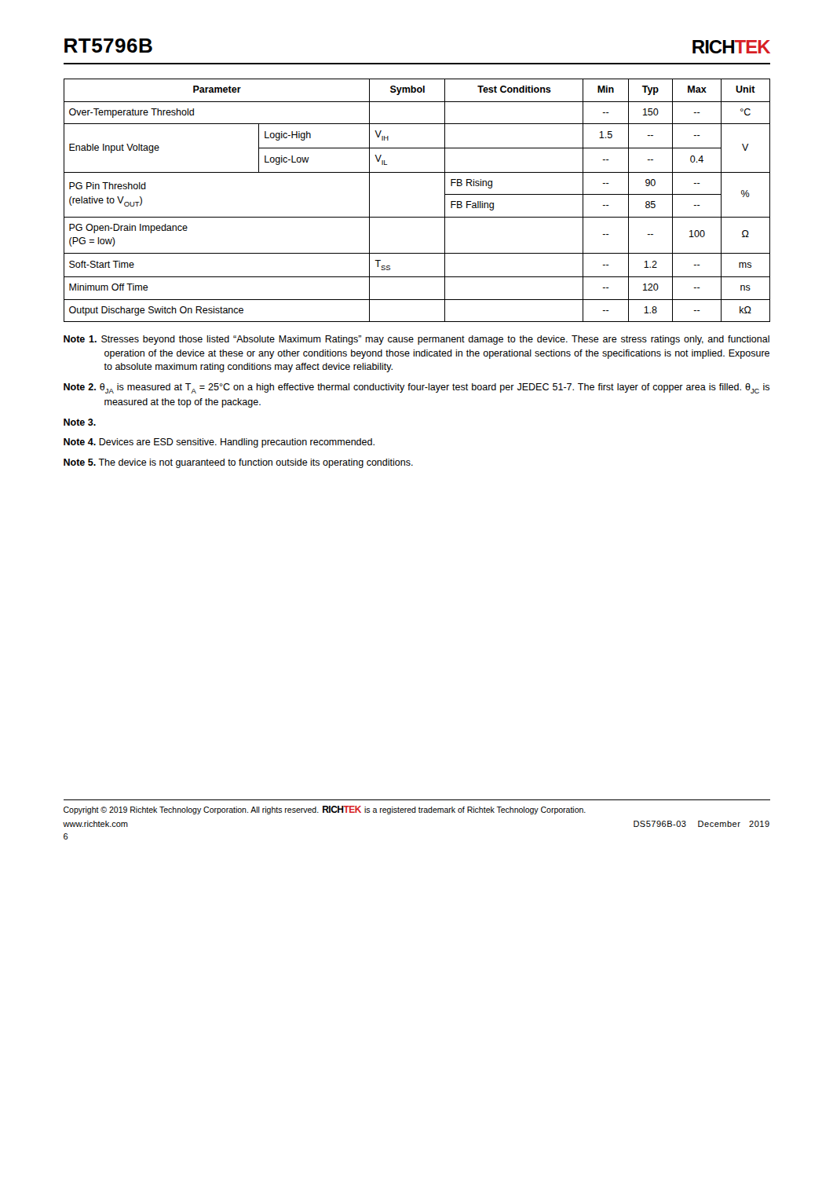RT5796B
RICH TEK
| Parameter | Symbol | Test Conditions | Min | Typ | Max | Unit |
| --- | --- | --- | --- | --- | --- | --- |
| Over-Temperature Threshold | | | -- | 150 | -- | °C |
| Enable Input Voltage | Logic-High | V IH | | 1.5 | -- | -- | V |
| Logic-Low | V IL | | -- | -- | 0.4 |
| PG Pin Threshold (relative to V OUT ) | | FB Rising | -- | 90 | -- | % |
| FB Falling | -- | 85 | -- |
| PG Open-Drain Impedance (PG = low) | | | -- | -- | 100 | Ω |
| Soft-Start Time | T SS | | -- | 1.2 | -- | ms |
| Minimum Off Time | | | -- | 120 | -- | ns |
| Output Discharge Switch On Resistance | | | -- | 1.8 | -- | kΩ |
Note 1. Stresses beyond those listed “Absolute Maximum Ratings” may cause permanent damage to the device. These are stress ratings only, and functional operation of the device at these or any other conditions beyond those indicated in the operational sections of the specifications is not implied. Exposure to absolute maximum rating conditions may affect device reliability.
Note 2. θJA is measured at TA = 25°C on a high effective thermal conductivity four-layer test board per JEDEC 51-7. The first layer of copper area is filled. θJC is measured at the top of the package.
Note 3.
Note 4. Devices are ESD sensitive. Handling precaution recommended.
Note 5. The device is not guaranteed to function outside its operating conditions.
Copyright © 2019 Richtek Technology Corporation. All rights reserved. RICH TEK is a registered trademark of Richtek Technology Corporation.
www.richtek.com DS5796B-03 December 2019
6